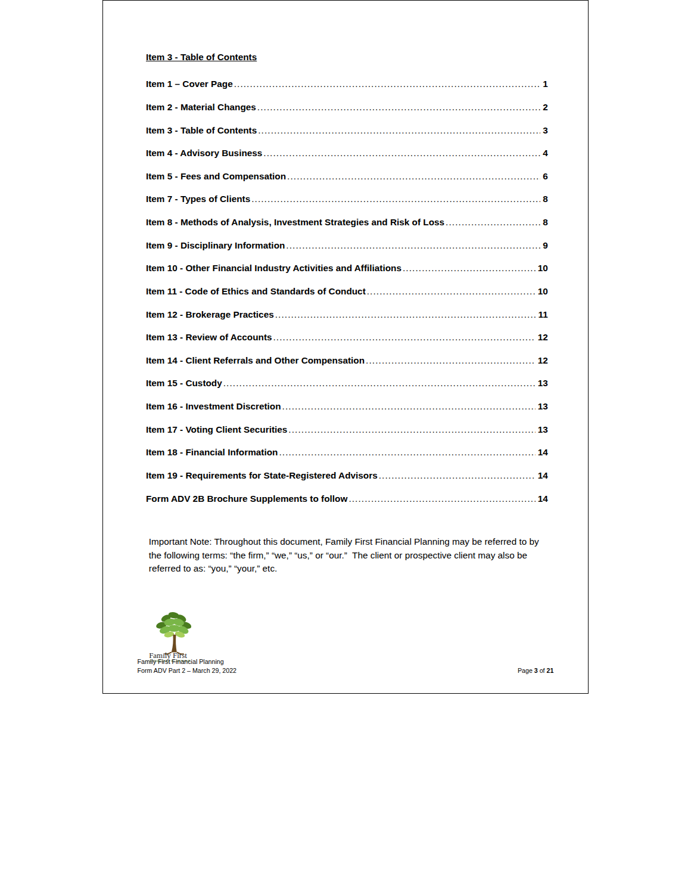Item 3 - Table of Contents
Item 1 – Cover Page ................................................................................................................................. 1
Item 2 - Material Changes ......................................................................................................................... 2
Item 3 - Table of Contents ......................................................................................................................... 3
Item 4 - Advisory Business ......................................................................................................................... 4
Item 5 - Fees and Compensation ................................................................................................................. 6
Item 7 - Types of Clients ............................................................................................................................. 8
Item 8 - Methods of Analysis, Investment Strategies and Risk of Loss ..................................................................... 8
Item 9 - Disciplinary Information ................................................................................................................. 9
Item 10 - Other Financial Industry Activities and Affiliations ................................................................. 10
Item 11 - Code of Ethics and Standards of Conduct ................................................................................. 10
Item 12 - Brokerage Practices ..................................................................................................................... 11
Item 13 - Review of Accounts ..................................................................................................................... 12
Item 14 - Client Referrals and Other Compensation ................................................................................. 12
Item 15 - Custody ......................................................................................................................................... 13
Item 16 - Investment Discretion ................................................................................................................. 13
Item 17 - Voting Client Securities ................................................................................................................. 13
Item 18 - Financial Information ..................................................................................................................... 14
Item 19 - Requirements for State-Registered Advisors ......................................................................... 14
Form ADV 2B Brochure Supplements to follow ..................................................................................... 14
Important Note: Throughout this document, Family First Financial Planning may be referred to by the following terms: “the firm,” “we,” “us,” or “our.” The client or prospective client may also be referred to as: “you,” “your,” etc.
Family First FINANCIAL PLANNING
Family First Financial Planning
Form ADV Part 2 – March 29, 2022
Page 3 of 21